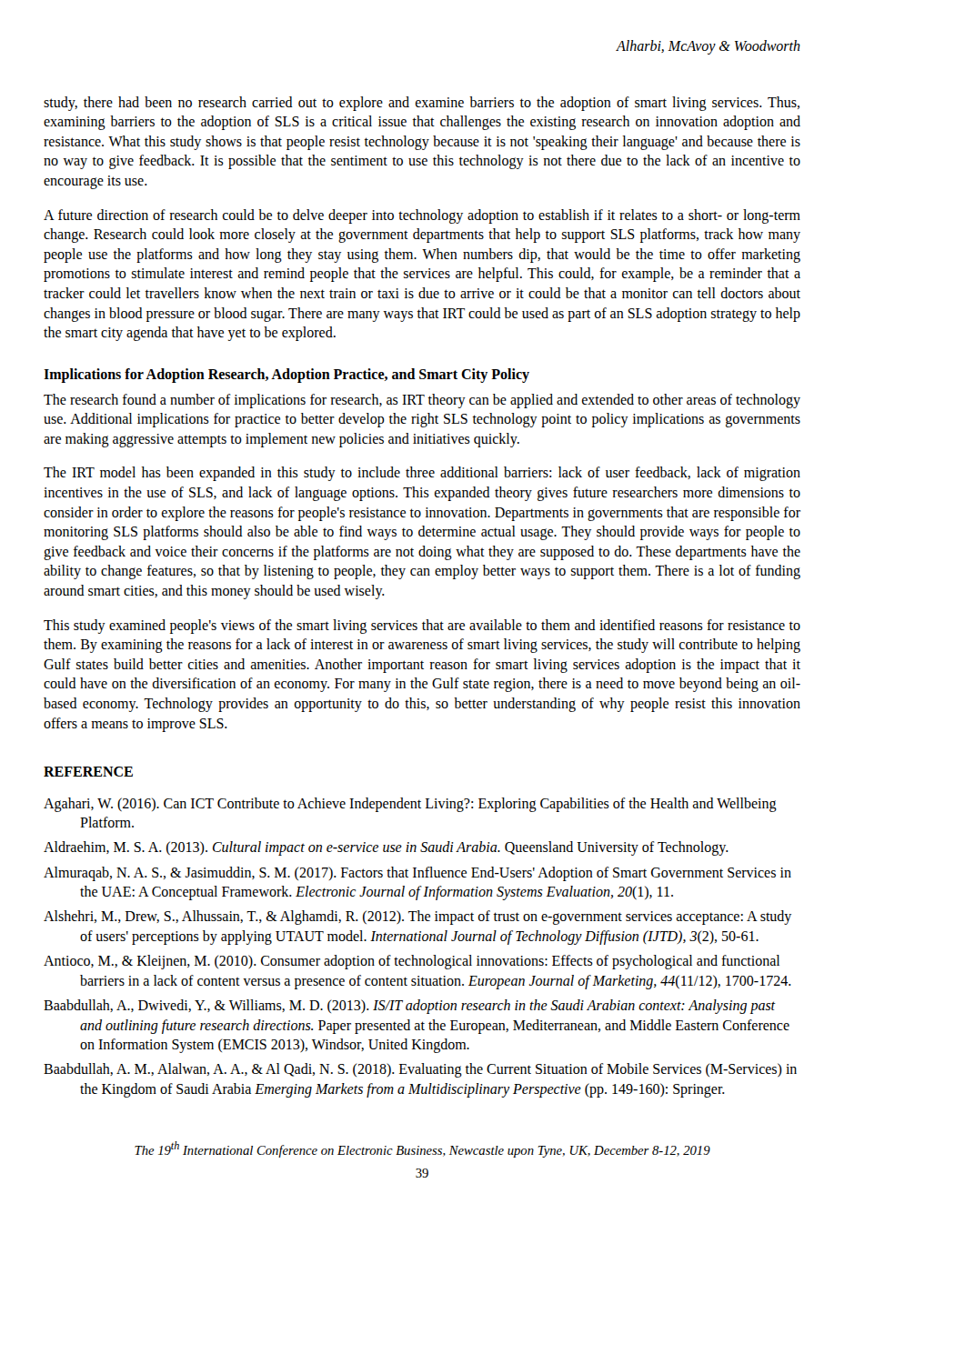Alharbi, McAvoy & Woodworth
study, there had been no research carried out to explore and examine barriers to the adoption of smart living services. Thus, examining barriers to the adoption of SLS is a critical issue that challenges the existing research on innovation adoption and resistance. What this study shows is that people resist technology because it is not 'speaking their language' and because there is no way to give feedback. It is possible that the sentiment to use this technology is not there due to the lack of an incentive to encourage its use.
A future direction of research could be to delve deeper into technology adoption to establish if it relates to a short- or long-term change. Research could look more closely at the government departments that help to support SLS platforms, track how many people use the platforms and how long they stay using them. When numbers dip, that would be the time to offer marketing promotions to stimulate interest and remind people that the services are helpful. This could, for example, be a reminder that a tracker could let travellers know when the next train or taxi is due to arrive or it could be that a monitor can tell doctors about changes in blood pressure or blood sugar. There are many ways that IRT could be used as part of an SLS adoption strategy to help the smart city agenda that have yet to be explored.
Implications for Adoption Research, Adoption Practice, and Smart City Policy
The research found a number of implications for research, as IRT theory can be applied and extended to other areas of technology use. Additional implications for practice to better develop the right SLS technology point to policy implications as governments are making aggressive attempts to implement new policies and initiatives quickly.
The IRT model has been expanded in this study to include three additional barriers: lack of user feedback, lack of migration incentives in the use of SLS, and lack of language options. This expanded theory gives future researchers more dimensions to consider in order to explore the reasons for people's resistance to innovation. Departments in governments that are responsible for monitoring SLS platforms should also be able to find ways to determine actual usage. They should provide ways for people to give feedback and voice their concerns if the platforms are not doing what they are supposed to do. These departments have the ability to change features, so that by listening to people, they can employ better ways to support them. There is a lot of funding around smart cities, and this money should be used wisely.
This study examined people's views of the smart living services that are available to them and identified reasons for resistance to them. By examining the reasons for a lack of interest in or awareness of smart living services, the study will contribute to helping Gulf states build better cities and amenities. Another important reason for smart living services adoption is the impact that it could have on the diversification of an economy. For many in the Gulf state region, there is a need to move beyond being an oil-based economy. Technology provides an opportunity to do this, so better understanding of why people resist this innovation offers a means to improve SLS.
REFERENCE
Agahari, W. (2016). Can ICT Contribute to Achieve Independent Living?: Exploring Capabilities of the Health and Wellbeing Platform.
Aldraehim, M. S. A. (2013). Cultural impact on e-service use in Saudi Arabia. Queensland University of Technology.
Almuraqab, N. A. S., & Jasimuddin, S. M. (2017). Factors that Influence End-Users' Adoption of Smart Government Services in the UAE: A Conceptual Framework. Electronic Journal of Information Systems Evaluation, 20(1), 11.
Alshehri, M., Drew, S., Alhussain, T., & Alghamdi, R. (2012). The impact of trust on e-government services acceptance: A study of users' perceptions by applying UTAUT model. International Journal of Technology Diffusion (IJTD), 3(2), 50-61.
Antioco, M., & Kleijnen, M. (2010). Consumer adoption of technological innovations: Effects of psychological and functional barriers in a lack of content versus a presence of content situation. European Journal of Marketing, 44(11/12), 1700-1724.
Baabdullah, A., Dwivedi, Y., & Williams, M. D. (2013). IS/IT adoption research in the Saudi Arabian context: Analysing past and outlining future research directions. Paper presented at the European, Mediterranean, and Middle Eastern Conference on Information System (EMCIS 2013), Windsor, United Kingdom.
Baabdullah, A. M., Alalwan, A. A., & Al Qadi, N. S. (2018). Evaluating the Current Situation of Mobile Services (M-Services) in the Kingdom of Saudi Arabia Emerging Markets from a Multidisciplinary Perspective (pp. 149-160): Springer.
The 19th International Conference on Electronic Business, Newcastle upon Tyne, UK, December 8-12, 2019
39